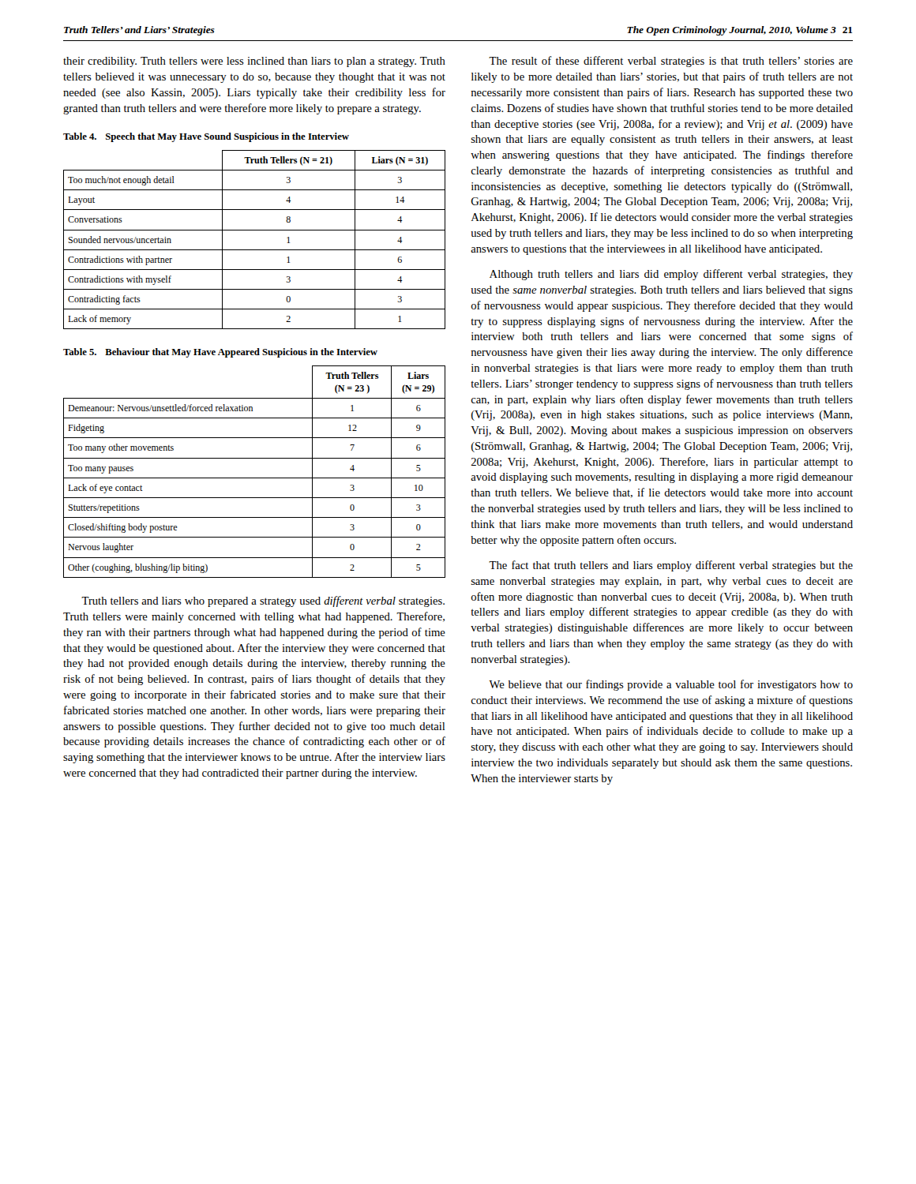Truth Tellers’ and Liars’ Strategies
The Open Criminology Journal, 2010, Volume 321
their credibility. Truth tellers were less inclined than liars to plan a strategy. Truth tellers believed it was unnecessary to do so, because they thought that it was not needed (see also Kassin, 2005). Liars typically take their credibility less for granted than truth tellers and were therefore more likely to prepare a strategy.
Table 4. Speech that May Have Sound Suspicious in the Interview
| | Truth Tellers (N = 21) | Liars (N = 31) |
| --- | --- | --- |
| Too much/not enough detail | 3 | 3 |
| Layout | 4 | 14 |
| Conversations | 8 | 4 |
| Sounded nervous/uncertain | 1 | 4 |
| Contradictions with partner | 1 | 6 |
| Contradictions with myself | 3 | 4 |
| Contradicting facts | 0 | 3 |
| Lack of memory | 2 | 1 |
Table 5. Behaviour that May Have Appeared Suspicious in the Interview
| | Truth Tellers (N = 23 ) | Liars (N = 29) |
| --- | --- | --- |
| Demeanour: Nervous/unsettled/forced relaxation | 1 | 6 |
| Fidgeting | 12 | 9 |
| Too many other movements | 7 | 6 |
| Too many pauses | 4 | 5 |
| Lack of eye contact | 3 | 10 |
| Stutters/repetitions | 0 | 3 |
| Closed/shifting body posture | 3 | 0 |
| Nervous laughter | 0 | 2 |
| Other (coughing, blushing/lip biting) | 2 | 5 |
Truth tellers and liars who prepared a strategy used different verbal strategies. Truth tellers were mainly concerned with telling what had happened. Therefore, they ran with their partners through what had happened during the period of time that they would be questioned about. After the interview they were concerned that they had not provided enough details during the interview, thereby running the risk of not being believed. In contrast, pairs of liars thought of details that they were going to incorporate in their fabricated stories and to make sure that their fabricated stories matched one another. In other words, liars were preparing their answers to possible questions. They further decided not to give too much detail because providing details increases the chance of contradicting each other or of saying something that the interviewer knows to be untrue. After the interview liars were concerned that they had contradicted their partner during the interview.
The result of these different verbal strategies is that truth tellers’ stories are likely to be more detailed than liars’ stories, but that pairs of truth tellers are not necessarily more consistent than pairs of liars. Research has supported these two claims. Dozens of studies have shown that truthful stories tend to be more detailed than deceptive stories (see Vrij, 2008a, for a review); and Vrij et al. (2009) have shown that liars are equally consistent as truth tellers in their answers, at least when answering questions that they have anticipated. The findings therefore clearly demonstrate the hazards of interpreting consistencies as truthful and inconsistencies as deceptive, something lie detectors typically do ((Strömwall, Granhag, & Hartwig, 2004; The Global Deception Team, 2006; Vrij, 2008a; Vrij, Akehurst, Knight, 2006). If lie detectors would consider more the verbal strategies used by truth tellers and liars, they may be less inclined to do so when interpreting answers to questions that the interviewees in all likelihood have anticipated.
Although truth tellers and liars did employ different verbal strategies, they used the same nonverbal strategies. Both truth tellers and liars believed that signs of nervousness would appear suspicious. They therefore decided that they would try to suppress displaying signs of nervousness during the interview. After the interview both truth tellers and liars were concerned that some signs of nervousness have given their lies away during the interview. The only difference in nonverbal strategies is that liars were more ready to employ them than truth tellers. Liars’ stronger tendency to suppress signs of nervousness than truth tellers can, in part, explain why liars often display fewer movements than truth tellers (Vrij, 2008a), even in high stakes situations, such as police interviews (Mann, Vrij, & Bull, 2002). Moving about makes a suspicious impression on observers (Strömwall, Granhag, & Hartwig, 2004; The Global Deception Team, 2006; Vrij, 2008a; Vrij, Akehurst, Knight, 2006). Therefore, liars in particular attempt to avoid displaying such movements, resulting in displaying a more rigid demeanour than truth tellers. We believe that, if lie detectors would take more into account the nonverbal strategies used by truth tellers and liars, they will be less inclined to think that liars make more movements than truth tellers, and would understand better why the opposite pattern often occurs.
The fact that truth tellers and liars employ different verbal strategies but the same nonverbal strategies may explain, in part, why verbal cues to deceit are often more diagnostic than nonverbal cues to deceit (Vrij, 2008a, b). When truth tellers and liars employ different strategies to appear credible (as they do with verbal strategies) distinguishable differences are more likely to occur between truth tellers and liars than when they employ the same strategy (as they do with nonverbal strategies).
We believe that our findings provide a valuable tool for investigators how to conduct their interviews. We recommend the use of asking a mixture of questions that liars in all likelihood have anticipated and questions that they in all likelihood have not anticipated. When pairs of individuals decide to collude to make up a story, they discuss with each other what they are going to say. Interviewers should interview the two individuals separately but should ask them the same questions. When the interviewer starts by